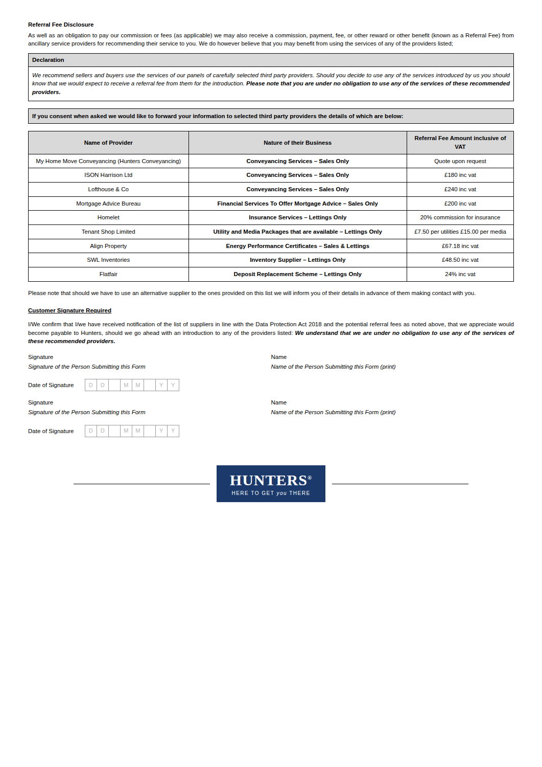Referral Fee Disclosure
As well as an obligation to pay our commission or fees (as applicable) we may also receive a commission, payment, fee, or other reward or other benefit (known as a Referral Fee) from ancillary service providers for recommending their service to you. We do however believe that you may benefit from using the services of any of the providers listed;
| Declaration |
| We recommend sellers and buyers use the services of our panels of carefully selected third party providers. Should you decide to use any of the services introduced by us you should know that we would expect to receive a referral fee from them for the introduction. Please note that you are under no obligation to use any of the services of these recommended providers. |
| If you consent when asked we would like to forward your information to selected third party providers the details of which are below: |
| Name of Provider | Nature of their Business | Referral Fee Amount inclusive of VAT |
| --- | --- | --- |
| My Home Move Conveyancing (Hunters Conveyancing) | Conveyancing Services – Sales Only | Quote upon request |
| ISON Harrison Ltd | Conveyancing Services – Sales Only | £180 inc vat |
| Lofthouse & Co | Conveyancing Services – Sales Only | £240 inc vat |
| Mortgage Advice Bureau | Financial Services To Offer Mortgage Advice – Sales Only | £200 inc vat |
| Homelet | Insurance Services – Lettings Only | 20% commission for insurance |
| Tenant Shop Limited | Utility and Media Packages that are available – Lettings Only | £7.50 per utilities £15.00 per media |
| Align Property | Energy Performance Certificates – Sales & Lettings | £67.18 inc vat |
| SWL Inventories | Inventory Supplier – Lettings Only | £48.50 inc vat |
| Flatfair | Deposit Replacement Scheme – Lettings Only | 24% inc vat |
Please note that should we have to use an alternative supplier to the ones provided on this list we will inform you of their details in advance of them making contact with you.
Customer Signature Required
I/We confirm that I/we have received notification of the list of suppliers in line with the Data Protection Act 2018 and the potential referral fees as noted above, that we appreciate would become payable to Hunters, should we go ahead with an introduction to any of the providers listed: We understand that we are under no obligation to use any of the services of these recommended providers.
| Signature | Name |
| Signature of the Person Submitting this Form | Name of the Person Submitting this Form (print) |
Date of Signature
| D | D | | M | M | | Y | Y |
| Signature | Name |
| Signature of the Person Submitting this Form | Name of the Person Submitting this Form (print) |
Date of Signature
| D | D | | M | M | | Y | Y |
HUNTERS®
HERE TO GET you THERE